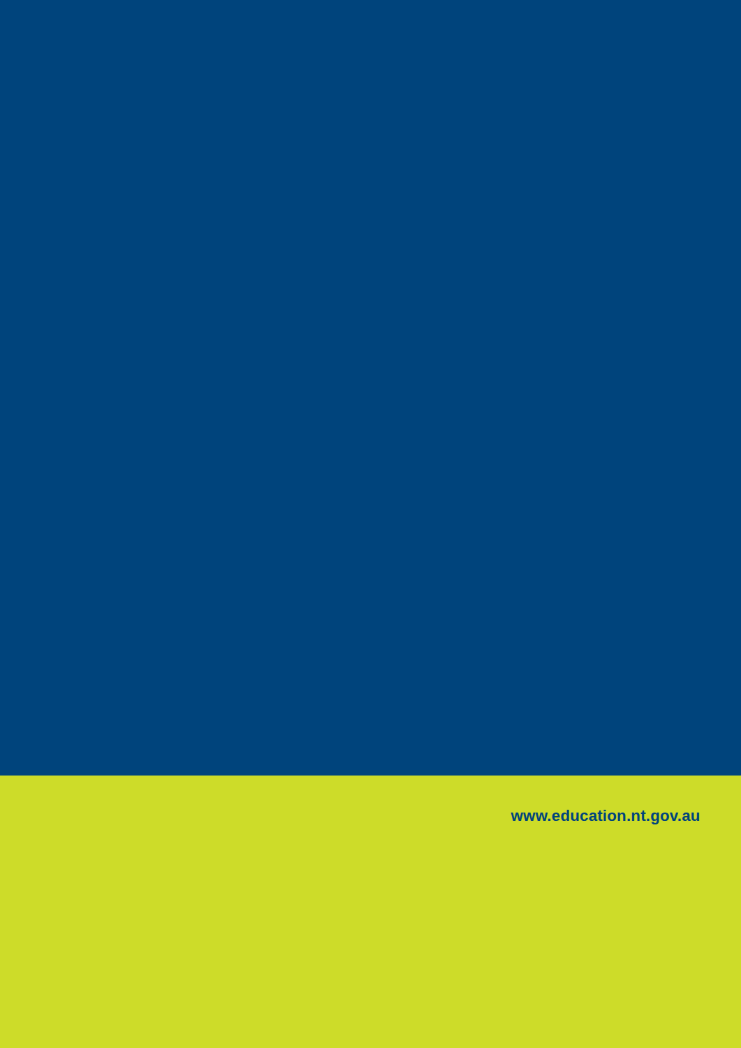www.education.nt.gov.au